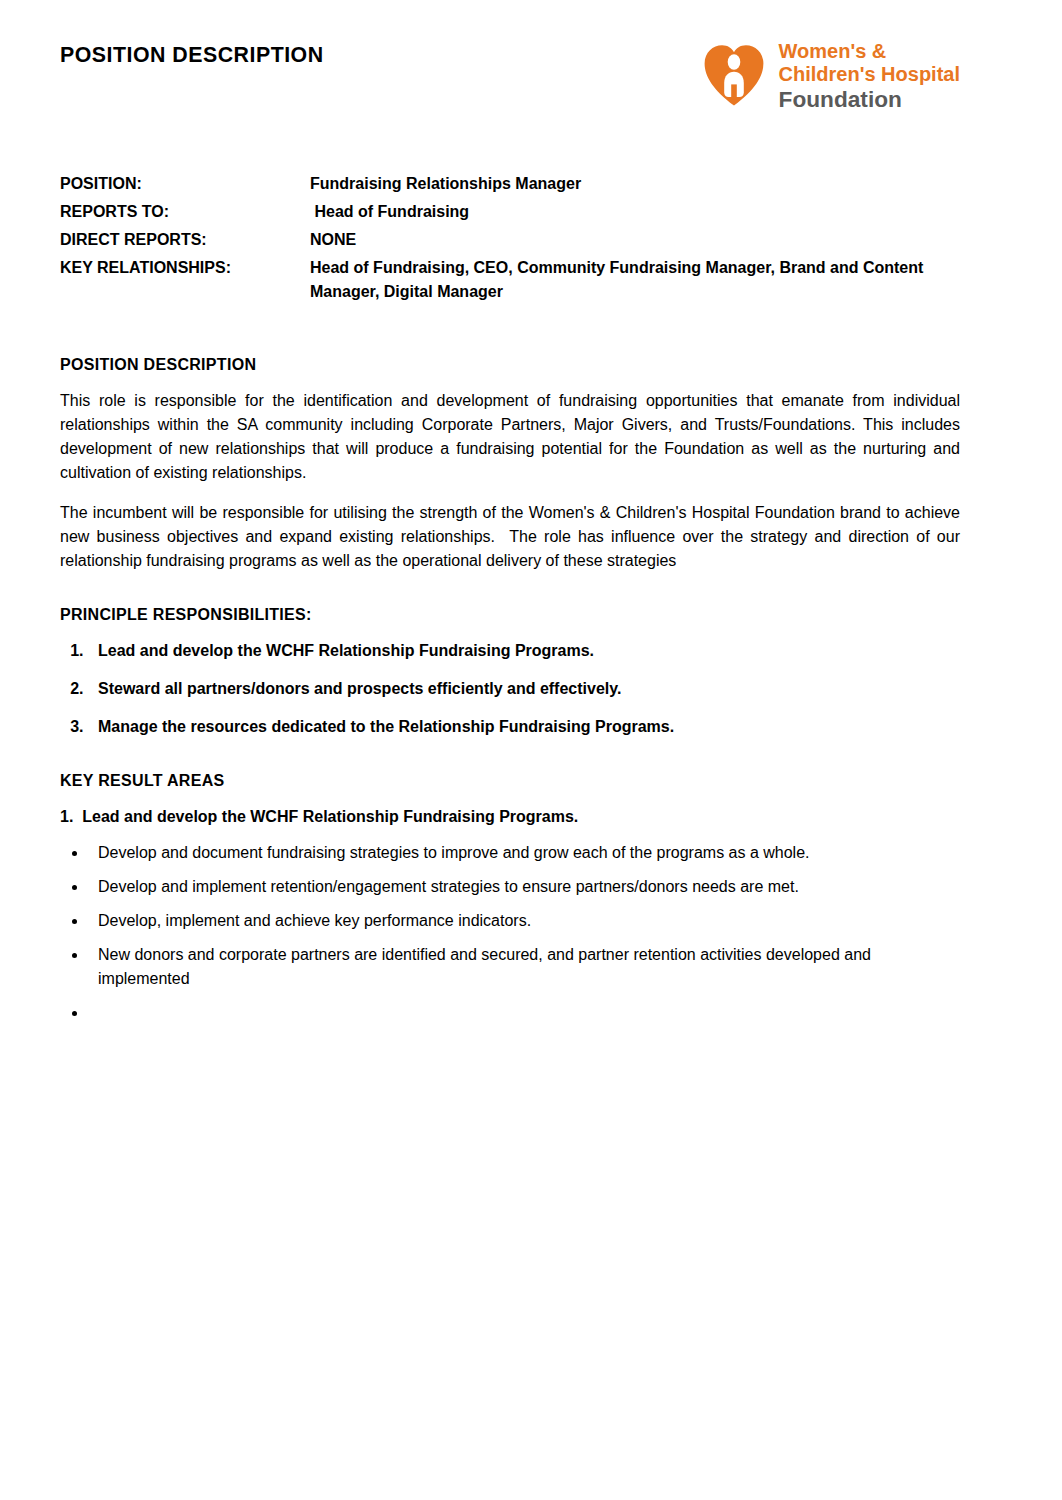POSITION DESCRIPTION
Women's & Children's Hospital Foundation
| POSITION: | Fundraising Relationships Manager |
| REPORTS TO: | Head of Fundraising |
| DIRECT REPORTS: | NONE |
| KEY RELATIONSHIPS: | Head of Fundraising, CEO, Community Fundraising Manager, Brand and Content Manager, Digital Manager |
POSITION DESCRIPTION
This role is responsible for the identification and development of fundraising opportunities that emanate from individual relationships within the SA community including Corporate Partners, Major Givers, and Trusts/Foundations. This includes development of new relationships that will produce a fundraising potential for the Foundation as well as the nurturing and cultivation of existing relationships.
The incumbent will be responsible for utilising the strength of the Women's & Children's Hospital Foundation brand to achieve new business objectives and expand existing relationships. The role has influence over the strategy and direction of our relationship fundraising programs as well as the operational delivery of these strategies
PRINCIPLE RESPONSIBILITIES:
Lead and develop the WCHF Relationship Fundraising Programs.
Steward all partners/donors and prospects efficiently and effectively.
Manage the resources dedicated to the Relationship Fundraising Programs.
KEY RESULT AREAS
1. Lead and develop the WCHF Relationship Fundraising Programs.
Develop and document fundraising strategies to improve and grow each of the programs as a whole.
Develop and implement retention/engagement strategies to ensure partners/donors needs are met.
Develop, implement and achieve key performance indicators.
New donors and corporate partners are identified and secured, and partner retention activities developed and implemented